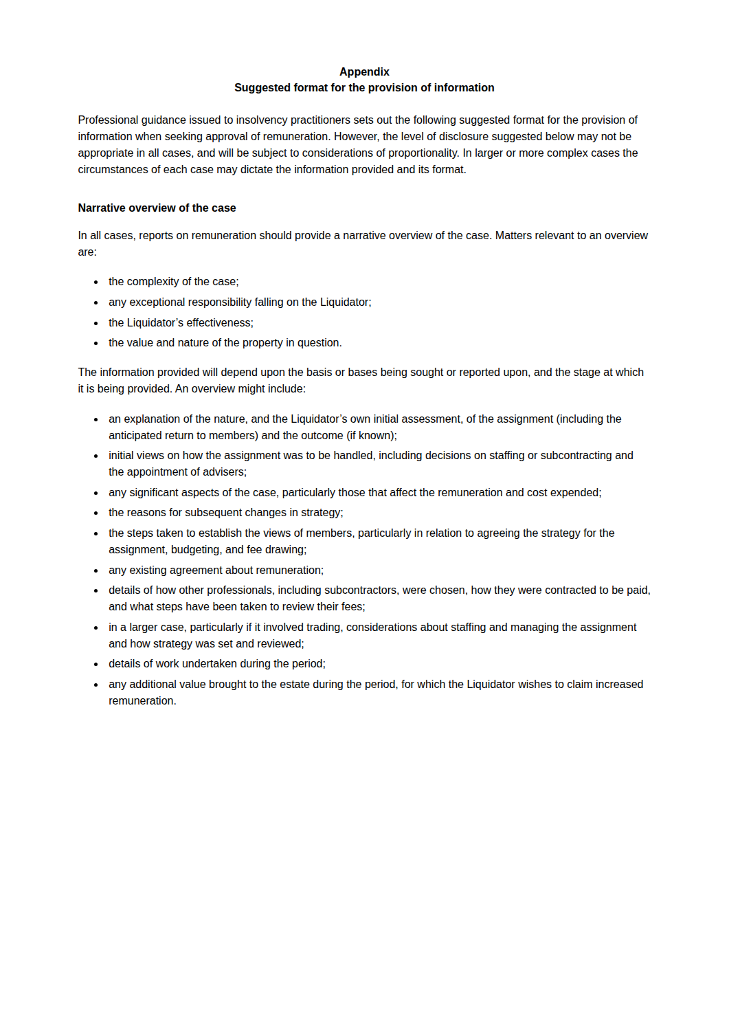Appendix
Suggested format for the provision of information
Professional guidance issued to insolvency practitioners sets out the following suggested format for the provision of information when seeking approval of remuneration. However, the level of disclosure suggested below may not be appropriate in all cases, and will be subject to considerations of proportionality. In larger or more complex cases the circumstances of each case may dictate the information provided and its format.
Narrative overview of the case
In all cases, reports on remuneration should provide a narrative overview of the case. Matters relevant to an overview are:
the complexity of the case;
any exceptional responsibility falling on the Liquidator;
the Liquidator’s effectiveness;
the value and nature of the property in question.
The information provided will depend upon the basis or bases being sought or reported upon, and the stage at which it is being provided. An overview might include:
an explanation of the nature, and the Liquidator’s own initial assessment, of the assignment (including the anticipated return to members) and the outcome (if known);
initial views on how the assignment was to be handled, including decisions on staffing or subcontracting and the appointment of advisers;
any significant aspects of the case, particularly those that affect the remuneration and cost expended;
the reasons for subsequent changes in strategy;
the steps taken to establish the views of members, particularly in relation to agreeing the strategy for the assignment, budgeting, and fee drawing;
any existing agreement about remuneration;
details of how other professionals, including subcontractors, were chosen, how they were contracted to be paid, and what steps have been taken to review their fees;
in a larger case, particularly if it involved trading, considerations about staffing and managing the assignment and how strategy was set and reviewed;
details of work undertaken during the period;
any additional value brought to the estate during the period, for which the Liquidator wishes to claim increased remuneration.